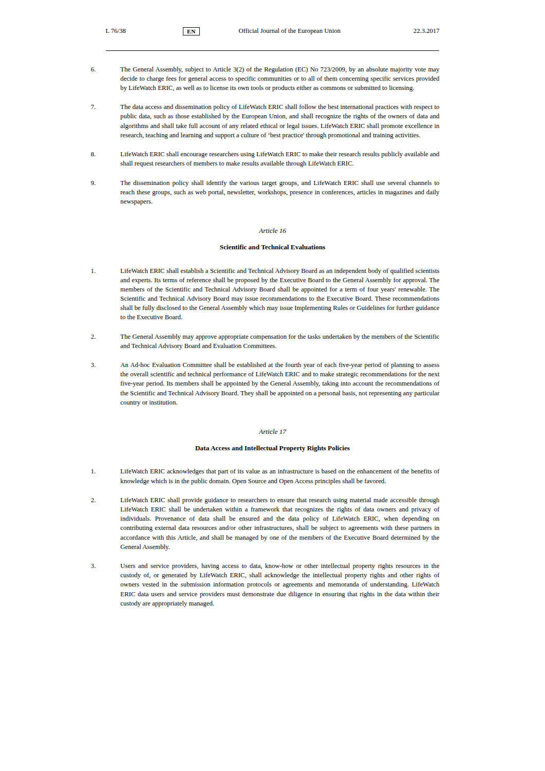L 76/38
EN
Official Journal of the European Union
22.3.2017
6. The General Assembly, subject to Article 3(2) of the Regulation (EC) No 723/2009, by an absolute majority vote may decide to charge fees for general access to specific communities or to all of them concerning specific services provided by LifeWatch ERIC, as well as to license its own tools or products either as commons or submitted to licensing.
7. The data access and dissemination policy of LifeWatch ERIC shall follow the best international practices with respect to public data, such as those established by the European Union, and shall recognize the rights of the owners of data and algorithms and shall take full account of any related ethical or legal issues. LifeWatch ERIC shall promote excellence in research, teaching and learning and support a culture of ‘best practice' through promotional and training activities.
8. LifeWatch ERIC shall encourage researchers using LifeWatch ERIC to make their research results publicly available and shall request researchers of members to make results available through LifeWatch ERIC.
9. The dissemination policy shall identify the various target groups, and LifeWatch ERIC shall use several channels to reach these groups, such as web portal, newsletter, workshops, presence in conferences, articles in magazines and daily newspapers.
Article 16
Scientific and Technical Evaluations
1. LifeWatch ERIC shall establish a Scientific and Technical Advisory Board as an independent body of qualified scientists and experts. Its terms of reference shall be proposed by the Executive Board to the General Assembly for approval. The members of the Scientific and Technical Advisory Board shall be appointed for a term of four years' renewable. The Scientific and Technical Advisory Board may issue recommendations to the Executive Board. These recommendations shall be fully disclosed to the General Assembly which may issue Implementing Rules or Guidelines for further guidance to the Executive Board.
2. The General Assembly may approve appropriate compensation for the tasks undertaken by the members of the Scientific and Technical Advisory Board and Evaluation Committees.
3. An Ad-hoc Evaluation Committee shall be established at the fourth year of each five-year period of planning to assess the overall scientific and technical performance of LifeWatch ERIC and to make strategic recommendations for the next five-year period. Its members shall be appointed by the General Assembly, taking into account the recommendations of the Scientific and Technical Advisory Board. They shall be appointed on a personal basis, not representing any particular country or institution.
Article 17
Data Access and Intellectual Property Rights Policies
1. LifeWatch ERIC acknowledges that part of its value as an infrastructure is based on the enhancement of the benefits of knowledge which is in the public domain. Open Source and Open Access principles shall be favored.
2. LifeWatch ERIC shall provide guidance to researchers to ensure that research using material made accessible through LifeWatch ERIC shall be undertaken within a framework that recognizes the rights of data owners and privacy of individuals. Provenance of data shall be ensured and the data policy of LifeWatch ERIC, when depending on contributing external data resources and/or other infrastructures, shall be subject to agreements with these partners in accordance with this Article, and shall be managed by one of the members of the Executive Board determined by the General Assembly.
3. Users and service providers, having access to data, know-how or other intellectual property rights resources in the custody of, or generated by LifeWatch ERIC, shall acknowledge the intellectual property rights and other rights of owners vested in the submission information protocols or agreements and memoranda of understanding. LifeWatch ERIC data users and service providers must demonstrate due diligence in ensuring that rights in the data within their custody are appropriately managed.